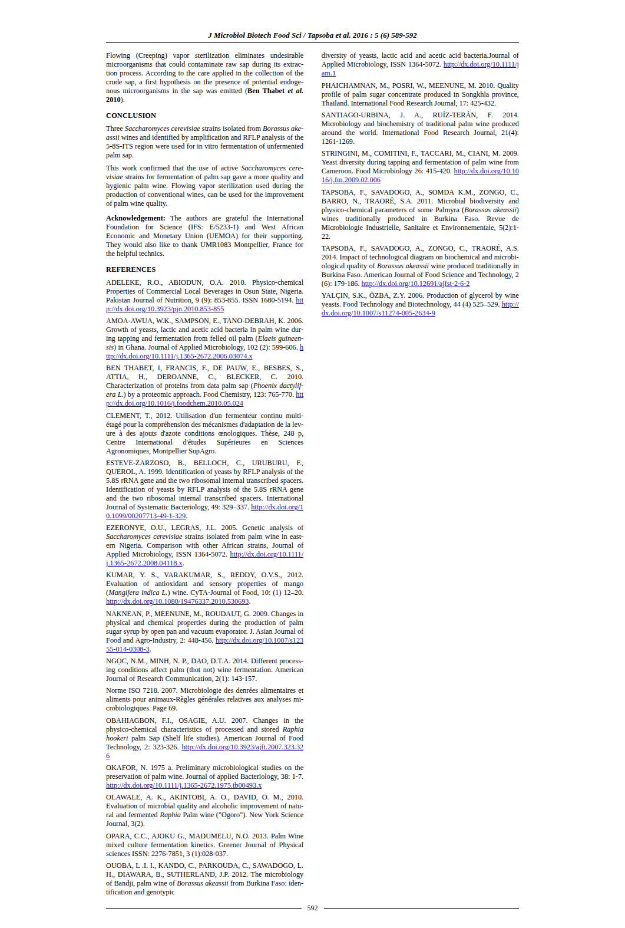J Microbiol Biotech Food Sci / Tapsoba et al. 2016 : 5 (6) 589-592
Flowing (Creeping) vapor sterilization eliminates undesirable microorganisms that could contaminate raw sap during its extraction process. According to the care applied in the collection of the crude sap, a first hypothesis on the presence of potential endogenous microorganisms in the sap was emitted (Ben Thabet et al. 2010).
Conclusion
Three Saccharomyces cerevisiae strains isolated from Borassus akeassii wines and identified by amplification and RFLP analysis of the 5-8S-ITS region were used for in vitro fermentation of unfermented palm sap.
This work confirmed that the use of active Saccharomyces cerevisiae strains for fermentation of palm sap gave a more quality and hygienic palm wine. Flowing vapor sterilization used during the production of conventional wines, can be used for the improvement of palm wine quality.
Acknowledgement: The authors are grateful the International Foundation for Science (IFS: E/5233-1) and West African Economic and Monetary Union (UEMOA) for their supporting. They would also like to thank UMR1083 Montpellier, France for the helpful technics.
References
ADELEKE, R.O., ABIODUN, O.A. 2010. Physico-chemical Properties of Commercial Local Beverages in Osun State, Nigeria. Pakistan Journal of Nutrition, 9 (9): 853-855. ISSN 1680-5194. http://dx.doi.org/10.3923/pjn.2010.853-855
AMOA-AWUA, W.K., SAMPSON, E., TANO-DEBRAH, K. 2006. Growth of yeasts, lactic and acetic acid bacteria in palm wine during tapping and fermentation from felled oil palm (Elaeis guineensis) in Ghana. Journal of Applied Microbiology, 102 (2): 599-606. http://dx.doi.org/10.1111/j.1365-2672.2006.03074.x
BEN THABET, I, FRANCIS, F., DE PAUW, E., BESBES, S., ATTIA, H., DEROANNE, C., BLECKER, C. 2010. Characterization of proteins from data palm sap (Phoenix dactylifera L.) by a proteomic approach. Food Chemistry, 123: 765-770. http://dx.doi.org/10.1016/j.foodchem.2010.05.024
CLEMENT, T., 2012. Utilisation d'un fermenteur continu multi-étagé pour la compréhension des mécanismes d'adaptation de la levure à des ajouts d'azote conditions œnologiques. Thèse, 248 p, Centre International d'études Supérieures en Sciences Agronomiques, Montpellier SupAgro.
ESTEVE-ZARZOSO, B., BELLOCH, C., URUBURU, F., QUEROL, A. 1999. Identification of yeasts by RFLP analysis of the 5.8S rRNA gene and the two ribosomal internal transcribed spacers. Identification of yeasts by RFLP analysis of the 5.8S rRNA gene and the two ribosomal internal transcribed spacers. International Journal of Systematic Bacteriology, 49: 329–337. http://dx.doi.org/10.1099/00207713-49-1-329.
EZERONYE, O.U., LEGRAS, J.L. 2005. Genetic analysis of Saccharomyces cerevisiae strains isolated from palm wine in eastern Nigeria. Comparison with other African strains, Journal of Applied Microbiology, ISSN 1364-5072. http://dx.doi.org/10.1111/j.1365-2672.2008.04118.x.
KUMAR, Y. S., VARAKUMAR, S., REDDY, O.V.S., 2012. Evaluation of antioxidant and sensory properties of mango (Mangifera indica L.) wine. CyTA-Journal of Food, 10: (1) 12–20. http://dx.doi.org/10.1080/19476337.2010.530693.
NAKNEAN, P., MEENUNE, M., ROUDAUT, G. 2009. Changes in physical and chemical properties during the production of palm sugar syrup by open pan and vacuum evaporator. J. Asian Journal of Food and Agro-Industry, 2: 448-456. http://dx.doi.org/10.1007/s12355-014-0308-3.
NGỌC, N.M., MINH, N. P., DAO, D.T.A. 2014. Different processing conditions affect palm (thot not) wine fermentation. American Journal of Research Communication, 2(1): 143-157.
Norme ISO 7218. 2007. Microbiologie des denrées alimentaires et aliments pour animaux-Règles générales relatives aux analyses microbiologiques. Page 69.
OBAHIAGBON, F.I., OSAGIE, A.U. 2007. Changes in the physico-chemical characteristics of processed and stored Raphia hookeri palm Sap (Shelf life studies). American Journal of Food Technology, 2: 323-326. http://dx.doi.org/10.3923/ajft.2007.323.326
OKAFOR, N. 1975 a. Preliminary microbiological studies on the preservation of palm wine. Journal of applied Bacteriology, 38: 1-7. http://dx.doi.org/10.1111/j.1365-2672.1975.tb00493.x
OLAWALE, A. K., AKINTOBI, A. O., DAVID, O. M., 2010. Evaluation of microbial quality and alcoholic improvement of natural and fermented Raphia Palm wine ("Ogoro"). New York Science Journal, 3(2).
OPARA, C.C., AJOKU G., MADUMELU, N.O. 2013. Palm Wine mixed culture fermentation kinetics. Greener Journal of Physical sciences ISSN: 2276-7851, 3 (1):028-037.
OUOBA, L .I. I., KANDO, C., PARKOUDA, C., SAWADOGO, L. H., DIAWARA, B., SUTHERLAND, J.P. 2012. The microbiology of Bandji, palm wine of Borassus akeassii from Burkina Faso: identification and genotypic
diversity of yeasts, lactic acid and acetic acid bacteria.Journal of Applied Microbiology, ISSN 1364-5072. http://dx.doi.org/10.1111/jam.1
PHAICHAMNAN, M., POSRI, W., MEENUNE, M. 2010. Quality profile of palm sugar concentrate produced in Songkhla province, Thailand. International Food Research Journal, 17: 425-432.
SANTIAGO-URBINA, J. A., RUÍZ-TERÁN, F. 2014. Microbiology and biochemistry of traditional palm wine produced around the world. International Food Research Journal, 21(4): 1261-1269.
STRINGINI, M., COMITINI, F., TACCARI, M., CIANI, M. 2009. Yeast diversity during tapping and fermentation of palm wine from Cameroon. Food Microbiology 26: 415-420. http://dx.doi.org/10.1016/j.fm.2009.02.006
TAPSOBA, F., SAVADOGO, A., SOMDA K.M., ZONGO, C., BARRO, N., TRAORÉ, S.A. 2011. Microbial biodiversity and physico-chemical parameters of some Palmyra (Borassus akeassii) wines traditionally produced in Burkina Faso. Revue de Microbiologie Industrielle, Sanitaire et Environnementale, 5(2):1-22.
TAPSOBA, F., SAVADOGO, A., ZONGO, C., TRAORÉ, A.S. 2014. Impact of technological diagram on biochemical and microbiological quality of Borassus akeassii wine produced traditionally in Burkina Faso. American Journal of Food Science and Technology, 2 (6): 179-186. http://dx.doi.org/10.12691/ajfst-2-6-2
YALÇIN, S.K., ÖZBA, Z.Y. 2006. Production of glycerol by wine yeasts. Food Technology and Biotechnology, 44 (4) 525–529. http://dx.doi.org/10.1007/s11274-005-2634-9
592